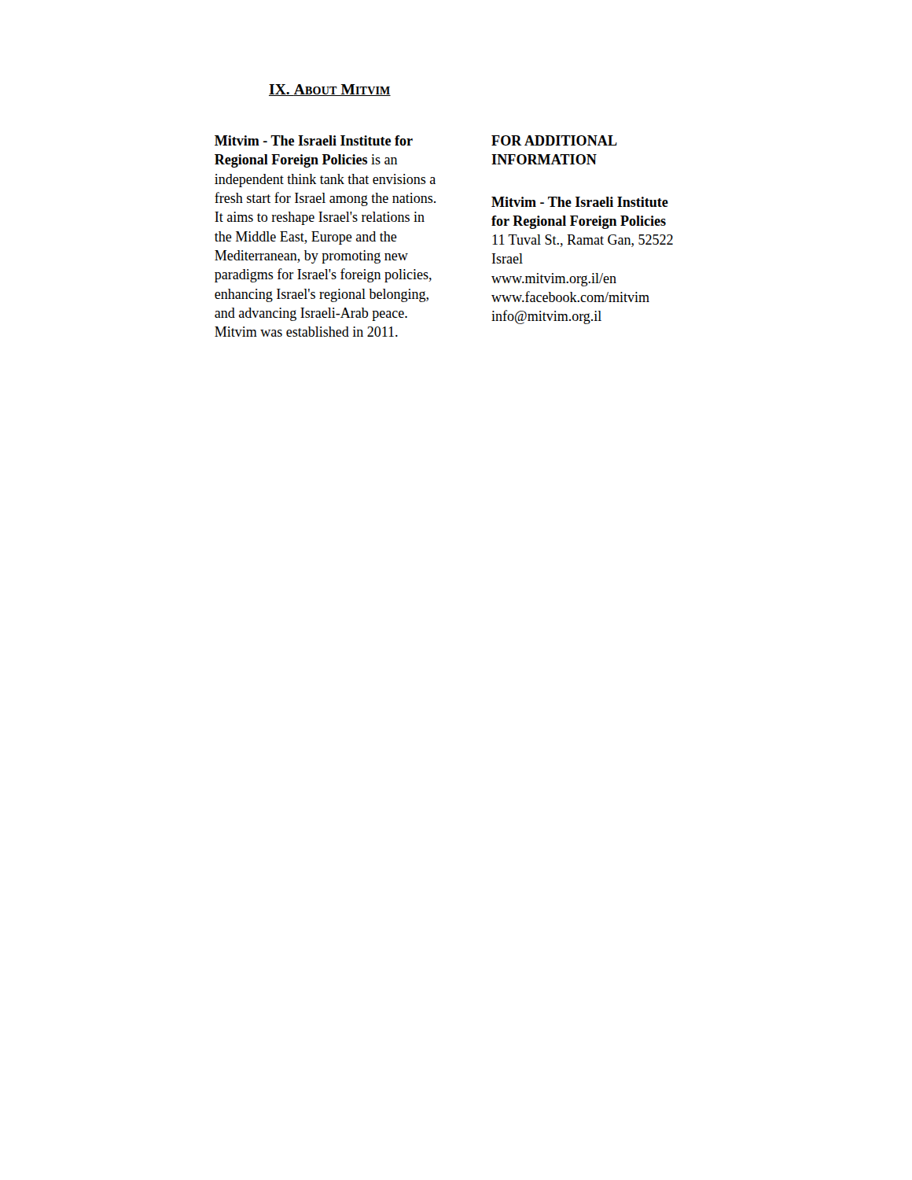IX. About Mitvim
Mitvim - The Israeli Institute for Regional Foreign Policies is an independent think tank that envisions a fresh start for Israel among the nations. It aims to reshape Israel's relations in the Middle East, Europe and the Mediterranean, by promoting new paradigms for Israel's foreign policies, enhancing Israel's regional belonging, and advancing Israeli-Arab peace. Mitvim was established in 2011.
FOR ADDITIONAL INFORMATION
Mitvim - The Israeli Institute
for Regional Foreign Policies
11 Tuval St., Ramat Gan, 52522 Israel
www.mitvim.org.il/en
www.facebook.com/mitvim
info@mitvim.org.il